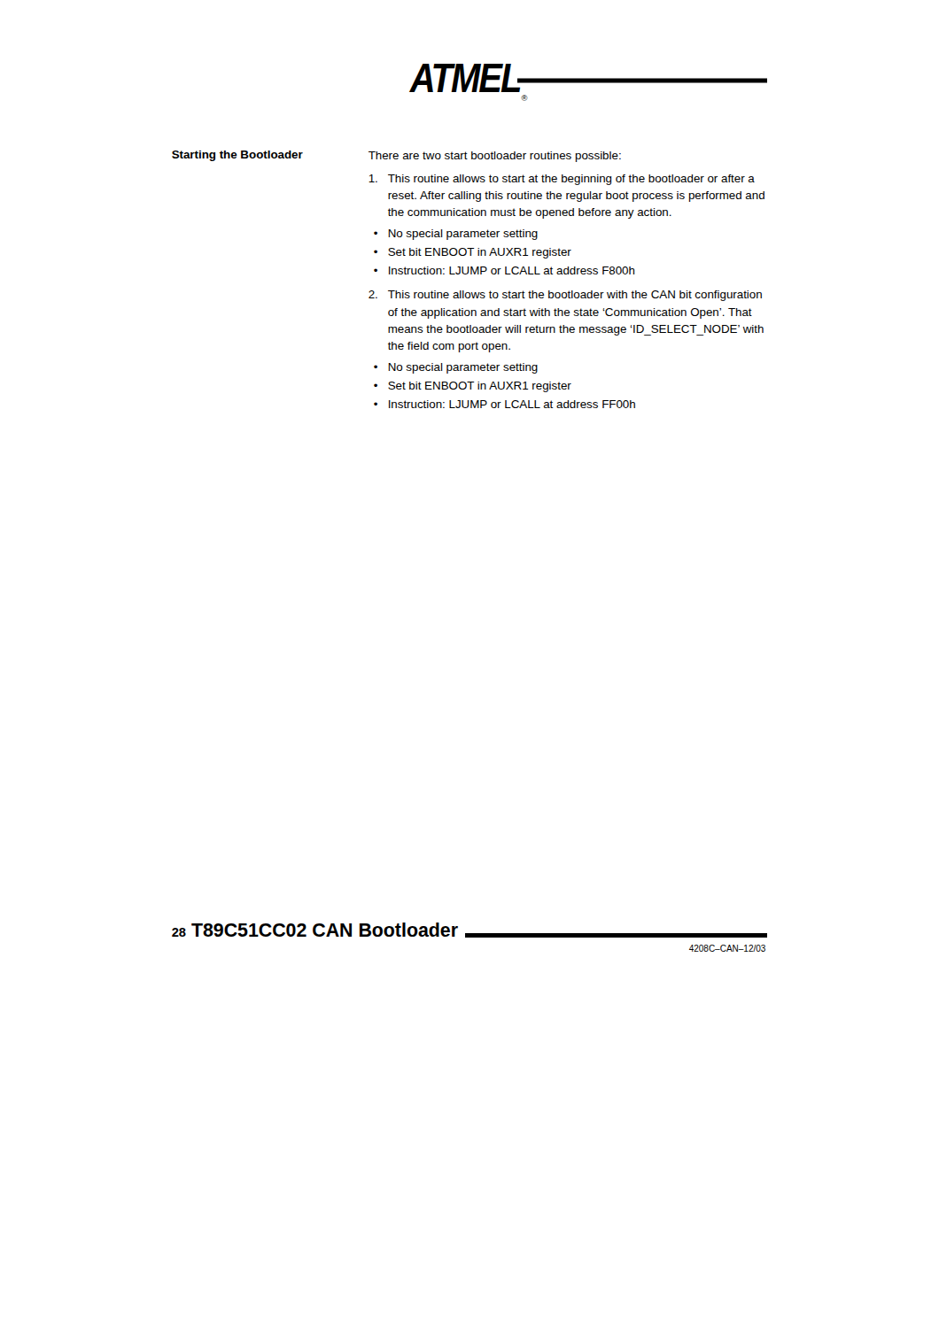ATMEL®
Starting the Bootloader
There are two start bootloader routines possible:
1. This routine allows to start at the beginning of the bootloader or after a reset. After calling this routine the regular boot process is performed and the communication must be opened before any action.
No special parameter setting
Set bit ENBOOT in AUXR1 register
Instruction: LJUMP or LCALL at address F800h
2. This routine allows to start the bootloader with the CAN bit configuration of the application and start with the state ‘Communication Open’. That means the bootloader will return the message ‘ID_SELECT_NODE’ with the field com port open.
No special parameter setting
Set bit ENBOOT in AUXR1 register
Instruction: LJUMP or LCALL at address FF00h
28
T89C51CC02 CAN Bootloader
4208C–CAN–12/03